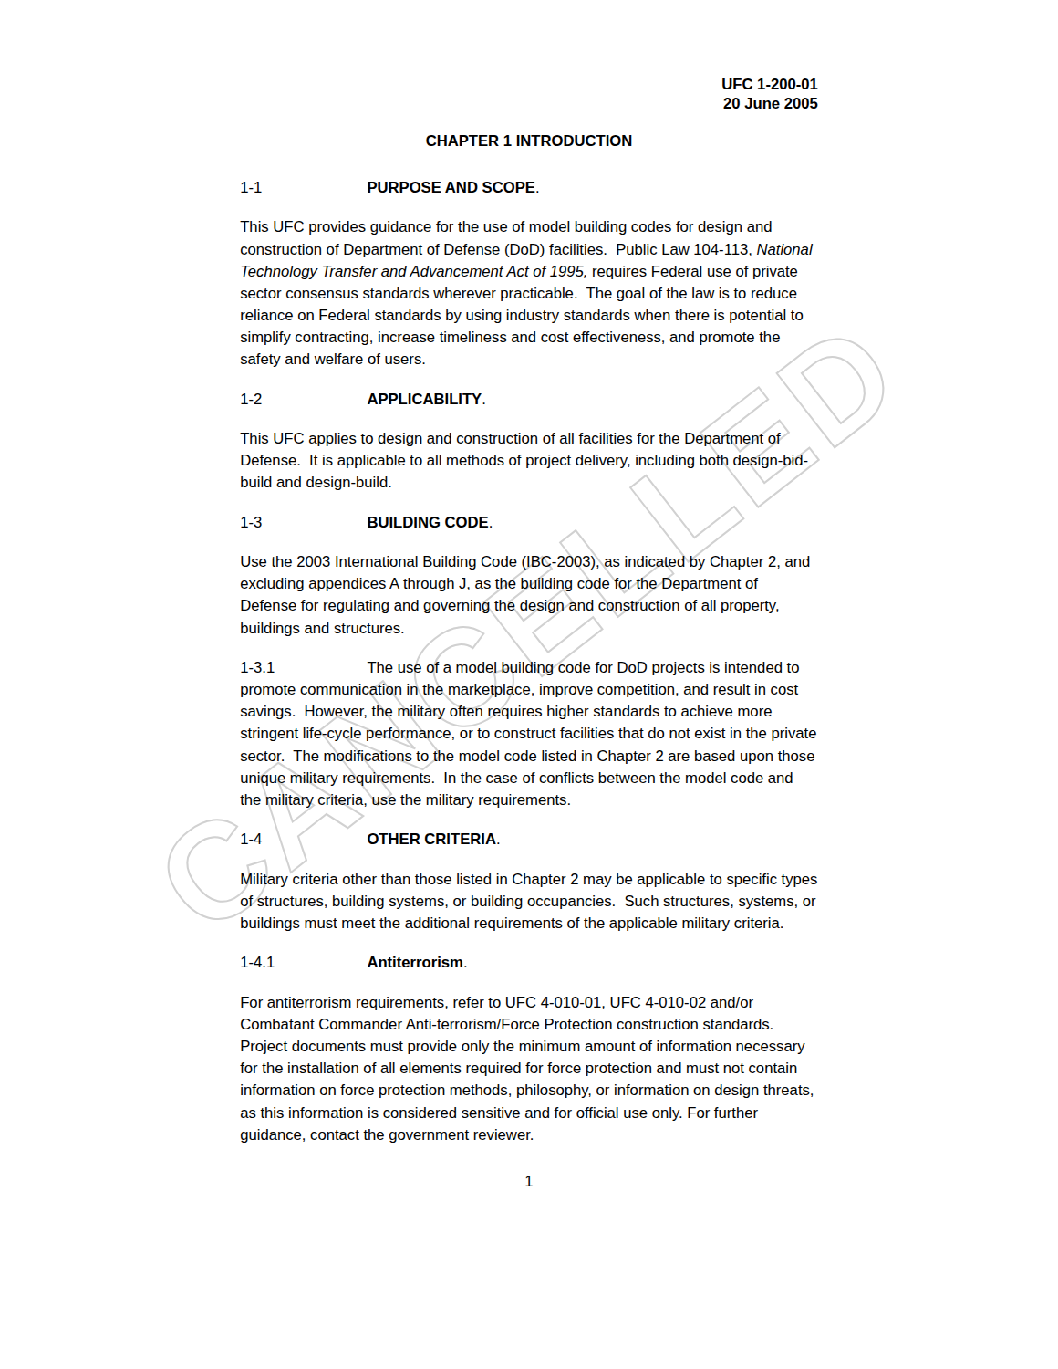CANCELLED
UFC 1-200-01
20 June 2005
CHAPTER 1 INTRODUCTION
1-1 PURPOSE AND SCOPE.
This UFC provides guidance for the use of model building codes for design and construction of Department of Defense (DoD) facilities. Public Law 104-113, National Technology Transfer and Advancement Act of 1995, requires Federal use of private sector consensus standards wherever practicable. The goal of the law is to reduce reliance on Federal standards by using industry standards when there is potential to simplify contracting, increase timeliness and cost effectiveness, and promote the safety and welfare of users.
1-2 APPLICABILITY.
This UFC applies to design and construction of all facilities for the Department of Defense. It is applicable to all methods of project delivery, including both design-bid-build and design-build.
1-3 BUILDING CODE.
Use the 2003 International Building Code (IBC-2003), as indicated by Chapter 2, and excluding appendices A through J, as the building code for the Department of Defense for regulating and governing the design and construction of all property, buildings and structures.
1-3.1 The use of a model building code for DoD projects is intended to promote communication in the marketplace, improve competition, and result in cost savings. However, the military often requires higher standards to achieve more stringent life-cycle performance, or to construct facilities that do not exist in the private sector. The modifications to the model code listed in Chapter 2 are based upon those unique military requirements. In the case of conflicts between the model code and the military criteria, use the military requirements.
1-4 OTHER CRITERIA.
Military criteria other than those listed in Chapter 2 may be applicable to specific types of structures, building systems, or building occupancies. Such structures, systems, or buildings must meet the additional requirements of the applicable military criteria.
1-4.1 Antiterrorism.
For antiterrorism requirements, refer to UFC 4-010-01, UFC 4-010-02 and/or Combatant Commander Anti-terrorism/Force Protection construction standards. Project documents must provide only the minimum amount of information necessary for the installation of all elements required for force protection and must not contain information on force protection methods, philosophy, or information on design threats, as this information is considered sensitive and for official use only. For further guidance, contact the government reviewer.
1